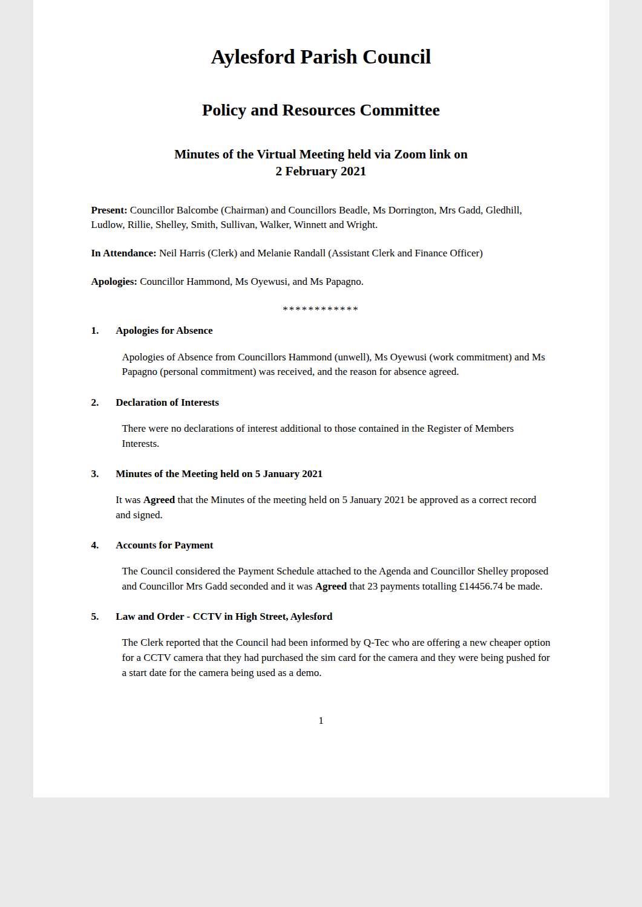Aylesford Parish Council
Policy and Resources Committee
Minutes of the Virtual Meeting held via Zoom link on
2 February 2021
Present: Councillor Balcombe (Chairman) and Councillors Beadle, Ms Dorrington, Mrs Gadd, Gledhill, Ludlow, Rillie, Shelley, Smith, Sullivan, Walker, Winnett and Wright.
In Attendance: Neil Harris (Clerk) and Melanie Randall (Assistant Clerk and Finance Officer)
Apologies: Councillor Hammond, Ms Oyewusi, and Ms Papagno.
************
1.
Apologies for Absence
Apologies of Absence from Councillors Hammond (unwell), Ms Oyewusi (work commitment) and Ms Papagno (personal commitment) was received, and the reason for absence agreed.
2.
Declaration of Interests
There were no declarations of interest additional to those contained in the Register of Members Interests.
3.
Minutes of the Meeting held on 5 January 2021
It was Agreed that the Minutes of the meeting held on 5 January 2021 be approved as a correct record and signed.
4.
Accounts for Payment
The Council considered the Payment Schedule attached to the Agenda and Councillor Shelley proposed and Councillor Mrs Gadd seconded and it was Agreed that 23 payments totalling £14456.74 be made.
5.
Law and Order - CCTV in High Street, Aylesford
The Clerk reported that the Council had been informed by Q-Tec who are offering a new cheaper option for a CCTV camera that they had purchased the sim card for the camera and they were being pushed for a start date for the camera being used as a demo.
1